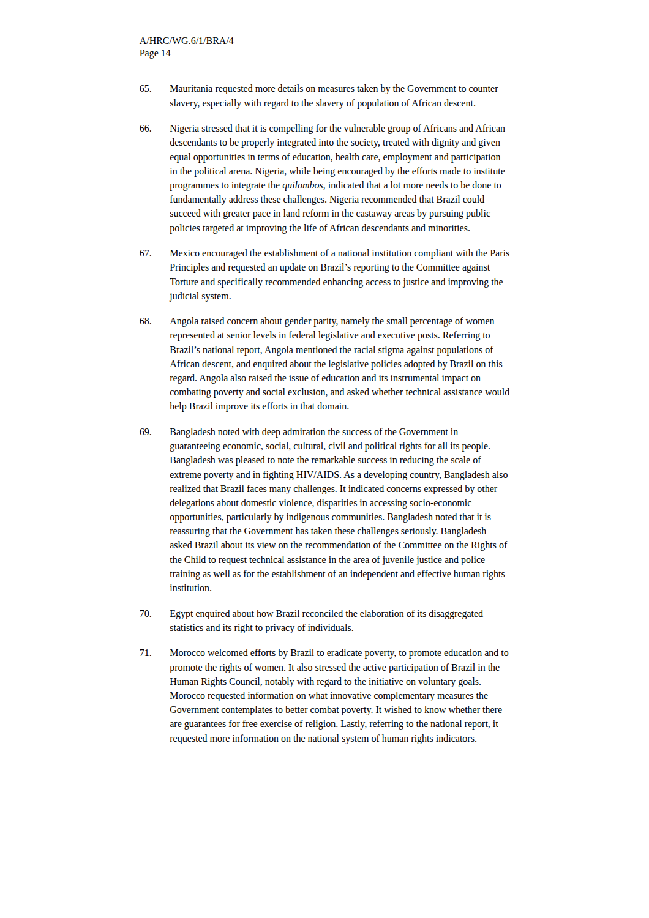A/HRC/WG.6/1/BRA/4
Page 14
65. Mauritania requested more details on measures taken by the Government to counter slavery, especially with regard to the slavery of population of African descent.
66. Nigeria stressed that it is compelling for the vulnerable group of Africans and African descendants to be properly integrated into the society, treated with dignity and given equal opportunities in terms of education, health care, employment and participation in the political arena. Nigeria, while being encouraged by the efforts made to institute programmes to integrate the quilombos, indicated that a lot more needs to be done to fundamentally address these challenges. Nigeria recommended that Brazil could succeed with greater pace in land reform in the castaway areas by pursuing public policies targeted at improving the life of African descendants and minorities.
67. Mexico encouraged the establishment of a national institution compliant with the Paris Principles and requested an update on Brazil’s reporting to the Committee against Torture and specifically recommended enhancing access to justice and improving the judicial system.
68. Angola raised concern about gender parity, namely the small percentage of women represented at senior levels in federal legislative and executive posts. Referring to Brazil’s national report, Angola mentioned the racial stigma against populations of African descent, and enquired about the legislative policies adopted by Brazil on this regard. Angola also raised the issue of education and its instrumental impact on combating poverty and social exclusion, and asked whether technical assistance would help Brazil improve its efforts in that domain.
69. Bangladesh noted with deep admiration the success of the Government in guaranteeing economic, social, cultural, civil and political rights for all its people. Bangladesh was pleased to note the remarkable success in reducing the scale of extreme poverty and in fighting HIV/AIDS. As a developing country, Bangladesh also realized that Brazil faces many challenges. It indicated concerns expressed by other delegations about domestic violence, disparities in accessing socio-economic opportunities, particularly by indigenous communities. Bangladesh noted that it is reassuring that the Government has taken these challenges seriously. Bangladesh asked Brazil about its view on the recommendation of the Committee on the Rights of the Child to request technical assistance in the area of juvenile justice and police training as well as for the establishment of an independent and effective human rights institution.
70. Egypt enquired about how Brazil reconciled the elaboration of its disaggregated statistics and its right to privacy of individuals.
71. Morocco welcomed efforts by Brazil to eradicate poverty, to promote education and to promote the rights of women. It also stressed the active participation of Brazil in the Human Rights Council, notably with regard to the initiative on voluntary goals. Morocco requested information on what innovative complementary measures the Government contemplates to better combat poverty. It wished to know whether there are guarantees for free exercise of religion. Lastly, referring to the national report, it requested more information on the national system of human rights indicators.